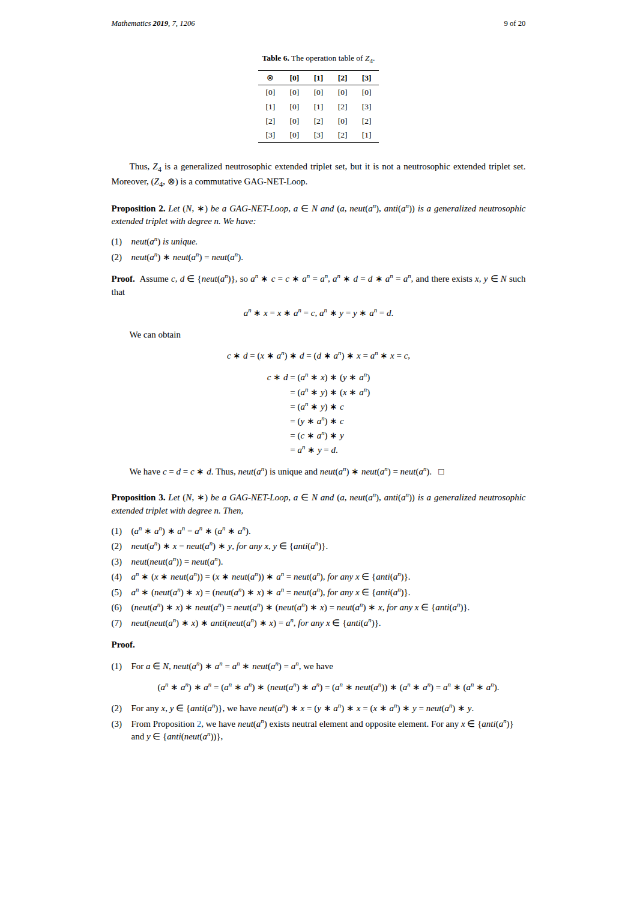Mathematics 2019, 7, 1206
9 of 20
Table 6. The operation table of Z4.
| ⊗ | [0] | [1] | [2] | [3] |
| --- | --- | --- | --- | --- |
| [0] | [0] | [0] | [0] | [0] |
| [1] | [0] | [1] | [2] | [3] |
| [2] | [0] | [2] | [0] | [2] |
| [3] | [0] | [3] | [2] | [1] |
Thus, Z4 is a generalized neutrosophic extended triplet set, but it is not a neutrosophic extended triplet set. Moreover, (Z4, ⊗) is a commutative GAG-NET-Loop.
Proposition 2. Let (N, ∗) be a GAG-NET-Loop, a ∈ N and (a, neut(an), anti(an)) is a generalized neutrosophic extended triplet with degree n. We have:
(1) neut(an) is unique.
(2) neut(an) ∗ neut(an) = neut(an).
Proof. Assume c, d ∈ {neut(an)}, so an ∗ c = c ∗ an = an, an ∗ d = d ∗ an = an, and there exists x, y ∈ N such that
an ∗ x = x ∗ an = c, an ∗ y = y ∗ an = d.
We can obtain
c ∗ d = (x ∗ an) ∗ d = (d ∗ an) ∗ x = an ∗ x = c,
| c ∗ d | = ( a n ∗ x ) ∗ ( y ∗ a n ) |
| | = ( a n ∗ y ) ∗ ( x ∗ a n ) |
| | = ( a n ∗ y ) ∗ c |
| | = ( y ∗ a n ) ∗ c |
| | = ( c ∗ a n ) ∗ y |
| | = a n ∗ y = d . |
We have c = d = c ∗ d. Thus, neut(an) is unique and neut(an) ∗ neut(an) = neut(an). □
Proposition 3. Let (N, ∗) be a GAG-NET-Loop, a ∈ N and (a, neut(an), anti(an)) is a generalized neutrosophic extended triplet with degree n. Then,
(1) (an ∗ an) ∗ an = an ∗ (an ∗ an).
(2) neut(an) ∗ x = neut(an) ∗ y, for any x, y ∈ {anti(an)}.
(3) neut(neut(an)) = neut(an).
(4) an ∗ (x ∗ neut(an)) = (x ∗ neut(an)) ∗ an = neut(an), for any x ∈ {anti(an)}.
(5) an ∗ (neut(an) ∗ x) = (neut(an) ∗ x) ∗ an = neut(an), for any x ∈ {anti(an)}.
(6) (neut(an) ∗ x) ∗ neut(an) = neut(an) ∗ (neut(an) ∗ x) = neut(an) ∗ x, for any x ∈ {anti(an)}.
(7) neut(neut(an) ∗ x) ∗ anti(neut(an) ∗ x) = an, for any x ∈ {anti(an)}.
Proof.
(1) For a ∈ N, neut(an) ∗ an = an ∗ neut(an) = an, we have
(an ∗ an) ∗ an = (an ∗ an) ∗ (neut(an) ∗ an) = (an ∗ neut(an)) ∗ (an ∗ an) = an ∗ (an ∗ an).
(2) For any x, y ∈ {anti(an)}, we have neut(an) ∗ x = (y ∗ an) ∗ x = (x ∗ an) ∗ y = neut(an) ∗ y.
(3) From Proposition 2, we have neut(an) exists neutral element and opposite element. For any x ∈ {anti(an)} and y ∈ {anti(neut(an))},